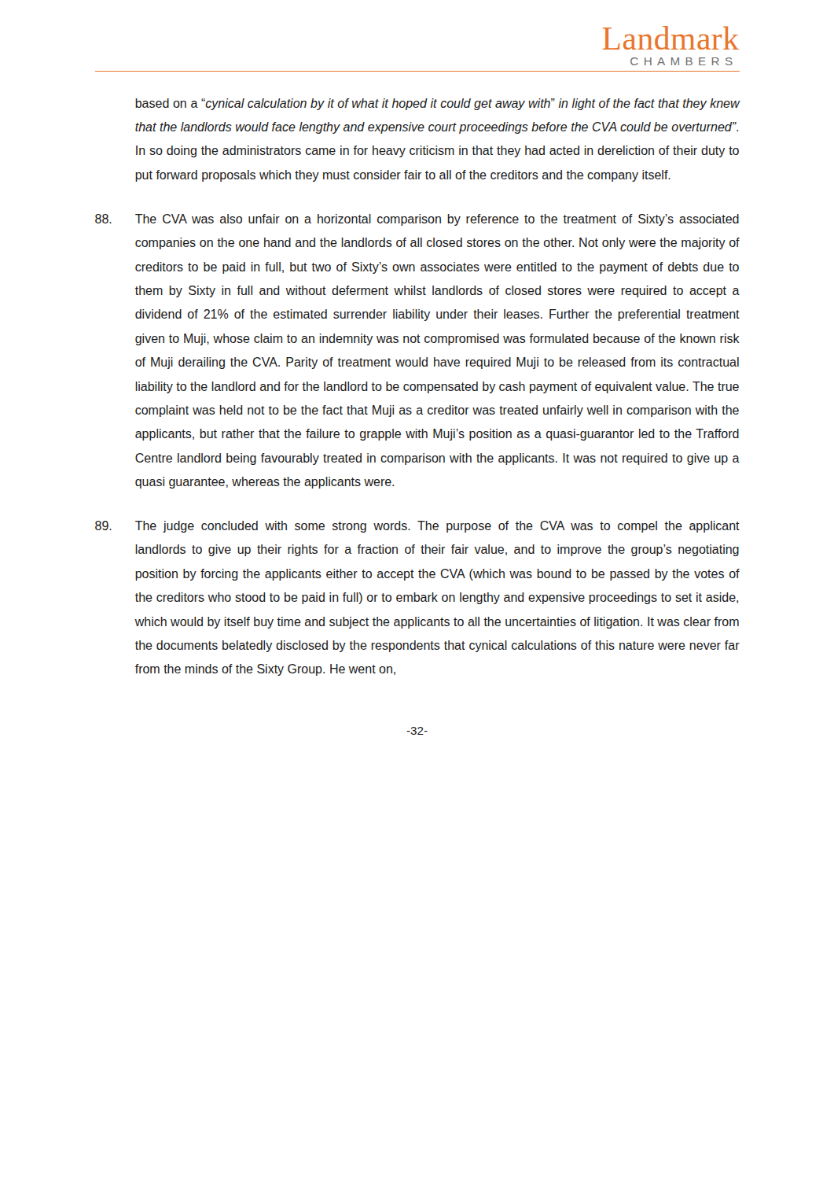Landmark
Chambers
based on a “cynical calculation by it of what it hoped it could get away with” in light of the fact that they knew that the landlords would face lengthy and expensive court proceedings before the CVA could be overturned”. In so doing the administrators came in for heavy criticism in that they had acted in dereliction of their duty to put forward proposals which they must consider fair to all of the creditors and the company itself.
88. The CVA was also unfair on a horizontal comparison by reference to the treatment of Sixty’s associated companies on the one hand and the landlords of all closed stores on the other. Not only were the majority of creditors to be paid in full, but two of Sixty’s own associates were entitled to the payment of debts due to them by Sixty in full and without deferment whilst landlords of closed stores were required to accept a dividend of 21% of the estimated surrender liability under their leases. Further the preferential treatment given to Muji, whose claim to an indemnity was not compromised was formulated because of the known risk of Muji derailing the CVA. Parity of treatment would have required Muji to be released from its contractual liability to the landlord and for the landlord to be compensated by cash payment of equivalent value. The true complaint was held not to be the fact that Muji as a creditor was treated unfairly well in comparison with the applicants, but rather that the failure to grapple with Muji’s position as a quasi-guarantor led to the Trafford Centre landlord being favourably treated in comparison with the applicants. It was not required to give up a quasi guarantee, whereas the applicants were.
89. The judge concluded with some strong words. The purpose of the CVA was to compel the applicant landlords to give up their rights for a fraction of their fair value, and to improve the group’s negotiating position by forcing the applicants either to accept the CVA (which was bound to be passed by the votes of the creditors who stood to be paid in full) or to embark on lengthy and expensive proceedings to set it aside, which would by itself buy time and subject the applicants to all the uncertainties of litigation. It was clear from the documents belatedly disclosed by the respondents that cynical calculations of this nature were never far from the minds of the Sixty Group. He went on,
-32-